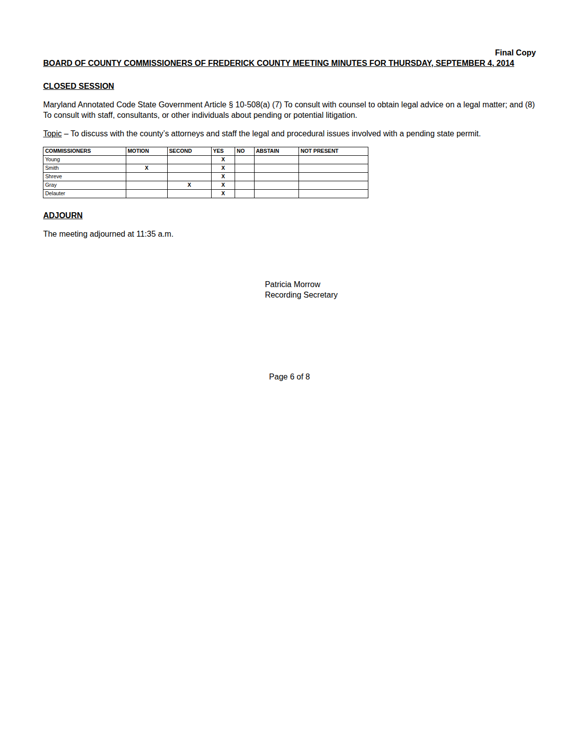Final Copy
BOARD OF COUNTY COMMISSIONERS OF FREDERICK COUNTY MEETING MINUTES FOR THURSDAY, SEPTEMBER 4, 2014
CLOSED SESSION
Maryland Annotated Code State Government Article § 10-508(a) (7) To consult with counsel to obtain legal advice on a legal matter; and (8) To consult with staff, consultants, or other individuals about pending or potential litigation.
Topic – To discuss with the county’s attorneys and staff the legal and procedural issues involved with a pending state permit.
| COMMISSIONERS | MOTION | SECOND | YES | NO | ABSTAIN | NOT PRESENT |
| --- | --- | --- | --- | --- | --- | --- |
| Young | | | X | | | |
| Smith | X | | X | | | |
| Shreve | | | X | | | |
| Gray | | X | X | | | |
| Delauter | | | X | | | |
ADJOURN
The meeting adjourned at 11:35 a.m.
Patricia Morrow
Recording Secretary
Page 6 of 8